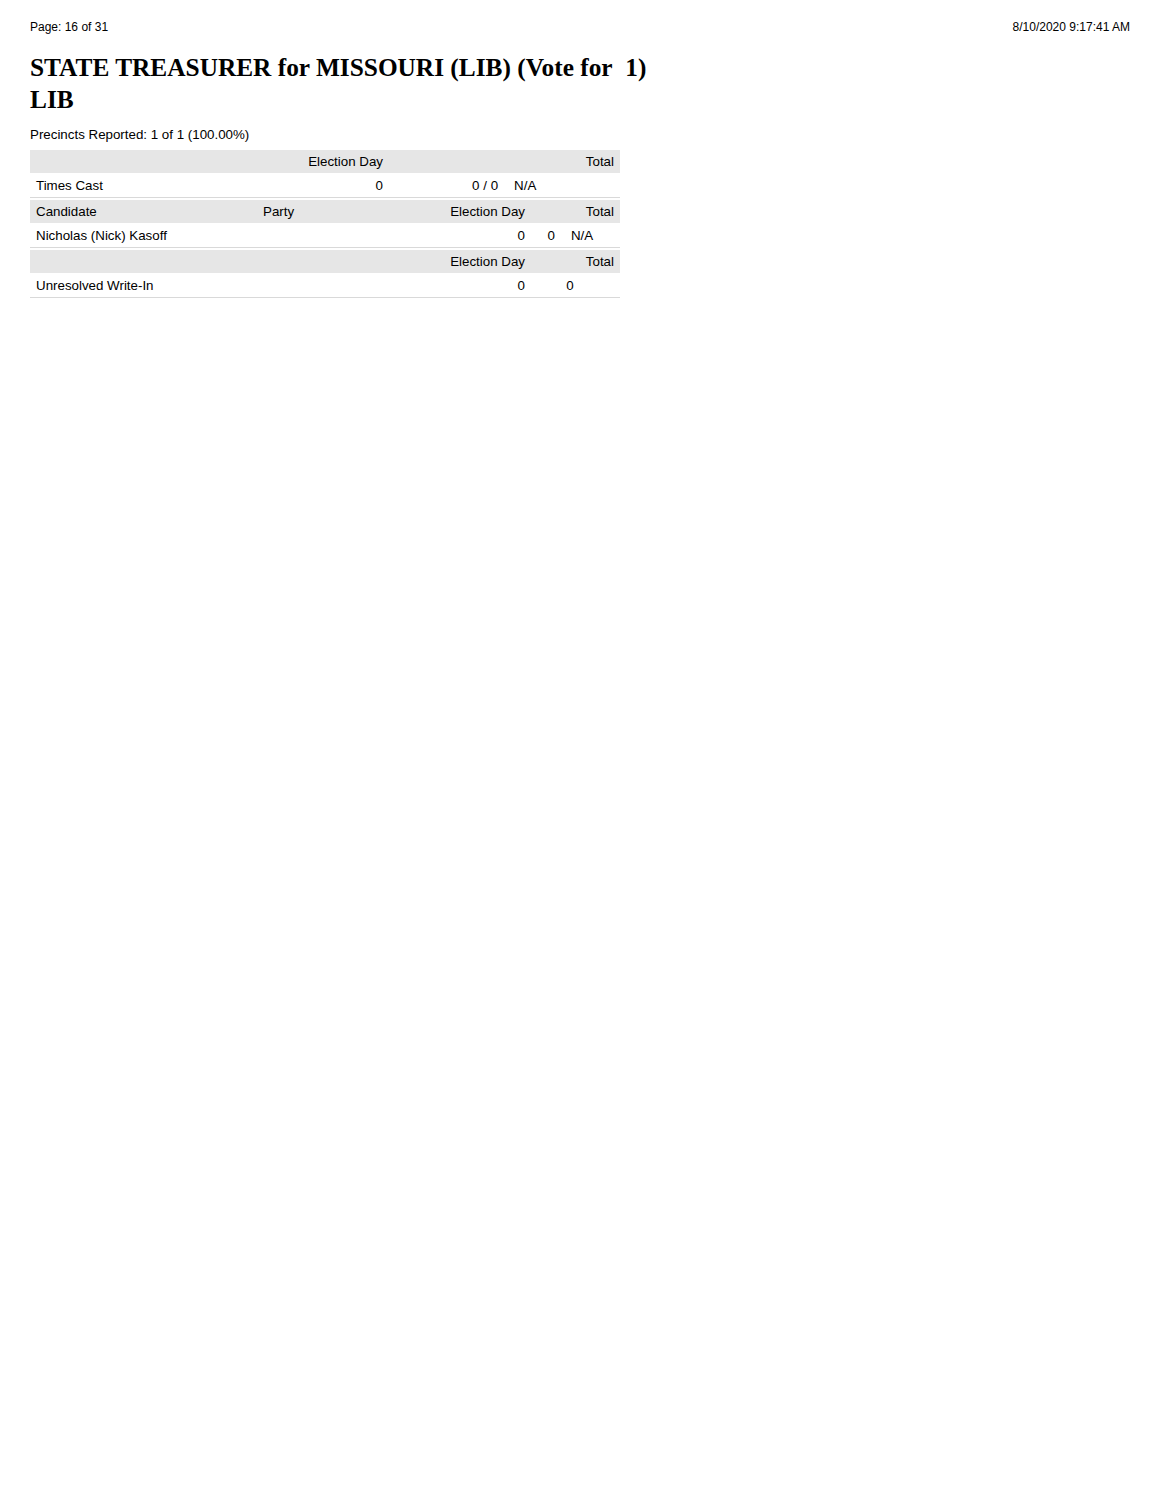Page: 16 of 31 8/10/2020 9:17:41 AM
STATE TREASURER for MISSOURI (LIB) (Vote for 1)
LIB
Precincts Reported: 1 of 1 (100.00%)
| | Election Day | Total |
| --- | --- | --- |
| Times Cast | 0 | 0 / 0 | N/A |
| Candidate | Party | Election Day | Total |
| --- | --- | --- | --- |
| Nicholas (Nick) Kasoff | | 0 | 0 | N/A |
| | | Election Day | Total |
| --- | --- | --- | --- |
| Unresolved Write-In | | 0 | 0 | |